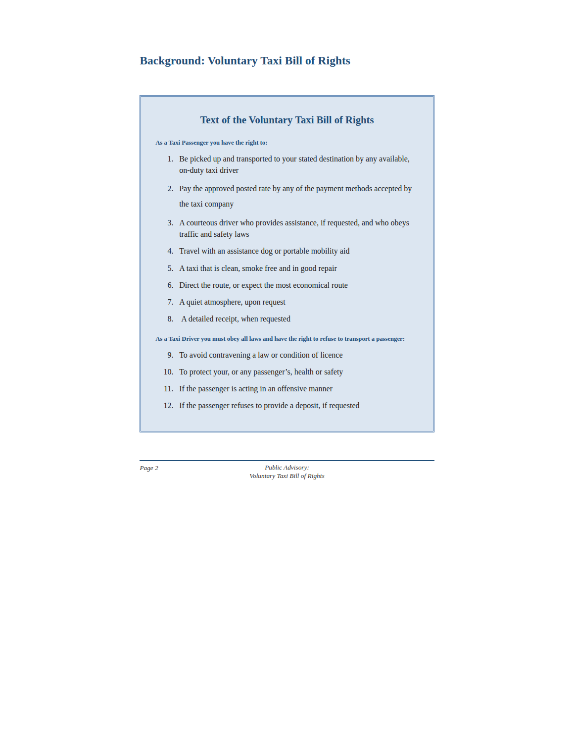Background: Voluntary Taxi Bill of Rights
Text of the Voluntary Taxi Bill of Rights
As a Taxi Passenger you have the right to:
Be picked up and transported to your stated destination by any available, on-duty taxi driver
Pay the approved posted rate by any of the payment methods accepted by the taxi company
A courteous driver who provides assistance, if requested, and who obeys traffic and safety laws
Travel with an assistance dog or portable mobility aid
A taxi that is clean, smoke free and in good repair
Direct the route, or expect the most economical route
A quiet atmosphere, upon request
A detailed receipt, when requested
As a Taxi Driver you must obey all laws and have the right to refuse to transport a passenger:
To avoid contravening a law or condition of licence
To protect your, or any passenger’s, health or safety
If the passenger is acting in an offensive manner
If the passenger refuses to provide a deposit, if requested
Page 2
Public Advisory:
Voluntary Taxi Bill of Rights